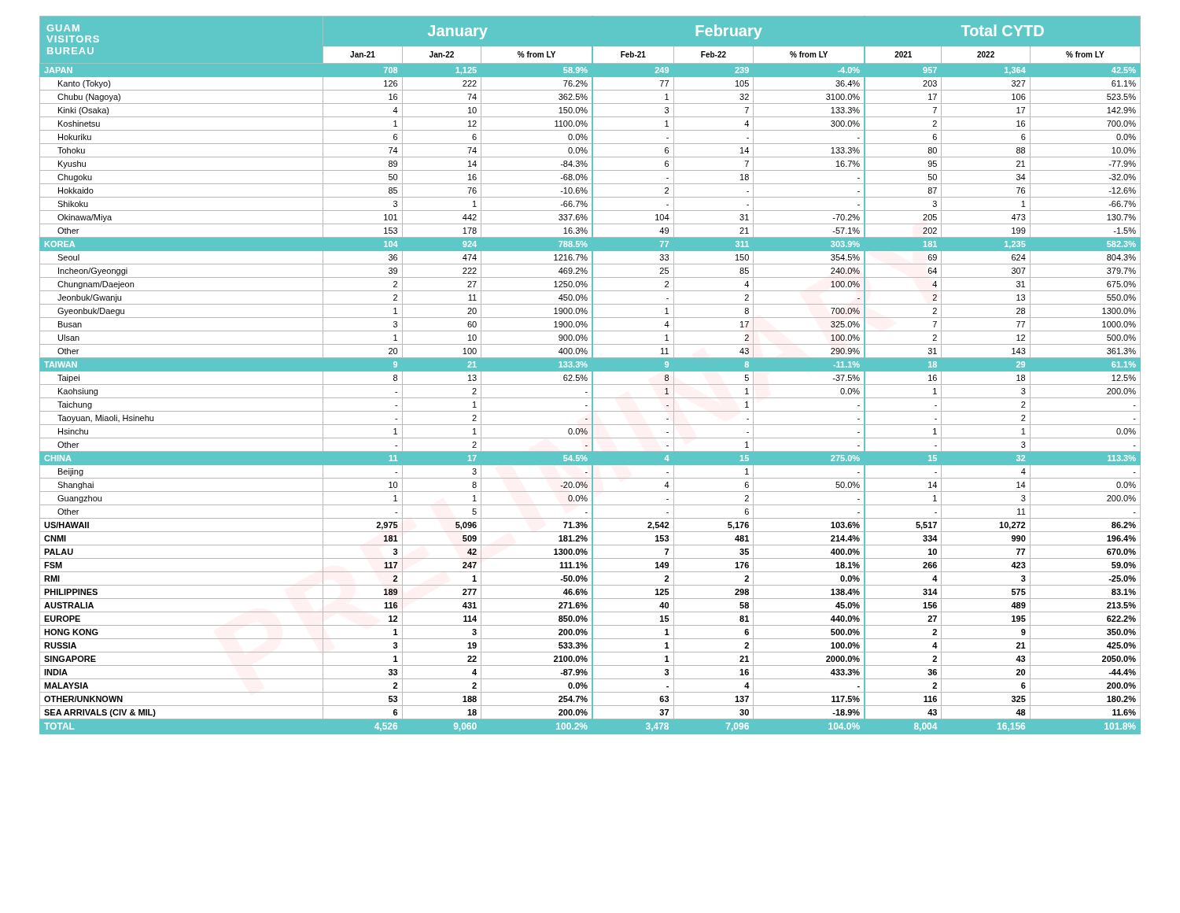PRELIMINARY
| GUAM VISITORS BUREAU | January | February | Total CYTD |
| --- | --- | --- | --- |
| Jan-21 | Jan-22 | % from LY | Feb-21 | Feb-22 | % from LY | 2021 | 2022 | % from LY |
| JAPAN | 708 | 1,125 | 58.9% | 249 | 239 | -4.0% | 957 | 1,364 | 42.5% |
| Kanto (Tokyo) | 126 | 222 | 76.2% | 77 | 105 | 36.4% | 203 | 327 | 61.1% |
| Chubu (Nagoya) | 16 | 74 | 362.5% | 1 | 32 | 3100.0% | 17 | 106 | 523.5% |
| Kinki (Osaka) | 4 | 10 | 150.0% | 3 | 7 | 133.3% | 7 | 17 | 142.9% |
| Koshinetsu | 1 | 12 | 1100.0% | 1 | 4 | 300.0% | 2 | 16 | 700.0% |
| Hokuriku | 6 | 6 | 0.0% | - | - | - | 6 | 6 | 0.0% |
| Tohoku | 74 | 74 | 0.0% | 6 | 14 | 133.3% | 80 | 88 | 10.0% |
| Kyushu | 89 | 14 | -84.3% | 6 | 7 | 16.7% | 95 | 21 | -77.9% |
| Chugoku | 50 | 16 | -68.0% | - | 18 | - | 50 | 34 | -32.0% |
| Hokkaido | 85 | 76 | -10.6% | 2 | - | - | 87 | 76 | -12.6% |
| Shikoku | 3 | 1 | -66.7% | - | - | - | 3 | 1 | -66.7% |
| Okinawa/Miya | 101 | 442 | 337.6% | 104 | 31 | -70.2% | 205 | 473 | 130.7% |
| Other | 153 | 178 | 16.3% | 49 | 21 | -57.1% | 202 | 199 | -1.5% |
| KOREA | 104 | 924 | 788.5% | 77 | 311 | 303.9% | 181 | 1,235 | 582.3% |
| Seoul | 36 | 474 | 1216.7% | 33 | 150 | 354.5% | 69 | 624 | 804.3% |
| Incheon/Gyeonggi | 39 | 222 | 469.2% | 25 | 85 | 240.0% | 64 | 307 | 379.7% |
| Chungnam/Daejeon | 2 | 27 | 1250.0% | 2 | 4 | 100.0% | 4 | 31 | 675.0% |
| Jeonbuk/Gwanju | 2 | 11 | 450.0% | - | 2 | - | 2 | 13 | 550.0% |
| Gyeonbuk/Daegu | 1 | 20 | 1900.0% | 1 | 8 | 700.0% | 2 | 28 | 1300.0% |
| Busan | 3 | 60 | 1900.0% | 4 | 17 | 325.0% | 7 | 77 | 1000.0% |
| Ulsan | 1 | 10 | 900.0% | 1 | 2 | 100.0% | 2 | 12 | 500.0% |
| Other | 20 | 100 | 400.0% | 11 | 43 | 290.9% | 31 | 143 | 361.3% |
| TAIWAN | 9 | 21 | 133.3% | 9 | 8 | -11.1% | 18 | 29 | 61.1% |
| Taipei | 8 | 13 | 62.5% | 8 | 5 | -37.5% | 16 | 18 | 12.5% |
| Kaohsiung | - | 2 | - | 1 | 1 | 0.0% | 1 | 3 | 200.0% |
| Taichung | - | 1 | - | - | 1 | - | - | 2 | - |
| Taoyuan, Miaoli, Hsinehu | - | 2 | - | - | - | - | - | 2 | - |
| Hsinchu | 1 | 1 | 0.0% | - | - | - | 1 | 1 | 0.0% |
| Other | - | 2 | - | - | 1 | - | - | 3 | - |
| CHINA | 11 | 17 | 54.5% | 4 | 15 | 275.0% | 15 | 32 | 113.3% |
| Beijing | - | 3 | - | - | 1 | - | - | 4 | - |
| Shanghai | 10 | 8 | -20.0% | 4 | 6 | 50.0% | 14 | 14 | 0.0% |
| Guangzhou | 1 | 1 | 0.0% | - | 2 | - | 1 | 3 | 200.0% |
| Other | - | 5 | - | - | 6 | - | - | 11 | - |
| US/HAWAII | 2,975 | 5,096 | 71.3% | 2,542 | 5,176 | 103.6% | 5,517 | 10,272 | 86.2% |
| CNMI | 181 | 509 | 181.2% | 153 | 481 | 214.4% | 334 | 990 | 196.4% |
| PALAU | 3 | 42 | 1300.0% | 7 | 35 | 400.0% | 10 | 77 | 670.0% |
| FSM | 117 | 247 | 111.1% | 149 | 176 | 18.1% | 266 | 423 | 59.0% |
| RMI | 2 | 1 | -50.0% | 2 | 2 | 0.0% | 4 | 3 | -25.0% |
| PHILIPPINES | 189 | 277 | 46.6% | 125 | 298 | 138.4% | 314 | 575 | 83.1% |
| AUSTRALIA | 116 | 431 | 271.6% | 40 | 58 | 45.0% | 156 | 489 | 213.5% |
| EUROPE | 12 | 114 | 850.0% | 15 | 81 | 440.0% | 27 | 195 | 622.2% |
| HONG KONG | 1 | 3 | 200.0% | 1 | 6 | 500.0% | 2 | 9 | 350.0% |
| RUSSIA | 3 | 19 | 533.3% | 1 | 2 | 100.0% | 4 | 21 | 425.0% |
| SINGAPORE | 1 | 22 | 2100.0% | 1 | 21 | 2000.0% | 2 | 43 | 2050.0% |
| INDIA | 33 | 4 | -87.9% | 3 | 16 | 433.3% | 36 | 20 | -44.4% |
| MALAYSIA | 2 | 2 | 0.0% | - | 4 | - | 2 | 6 | 200.0% |
| OTHER/UNKNOWN | 53 | 188 | 254.7% | 63 | 137 | 117.5% | 116 | 325 | 180.2% |
| SEA ARRIVALS (CIV & MIL) | 6 | 18 | 200.0% | 37 | 30 | -18.9% | 43 | 48 | 11.6% |
| TOTAL | 4,526 | 9,060 | 100.2% | 3,478 | 7,096 | 104.0% | 8,004 | 16,156 | 101.8% |